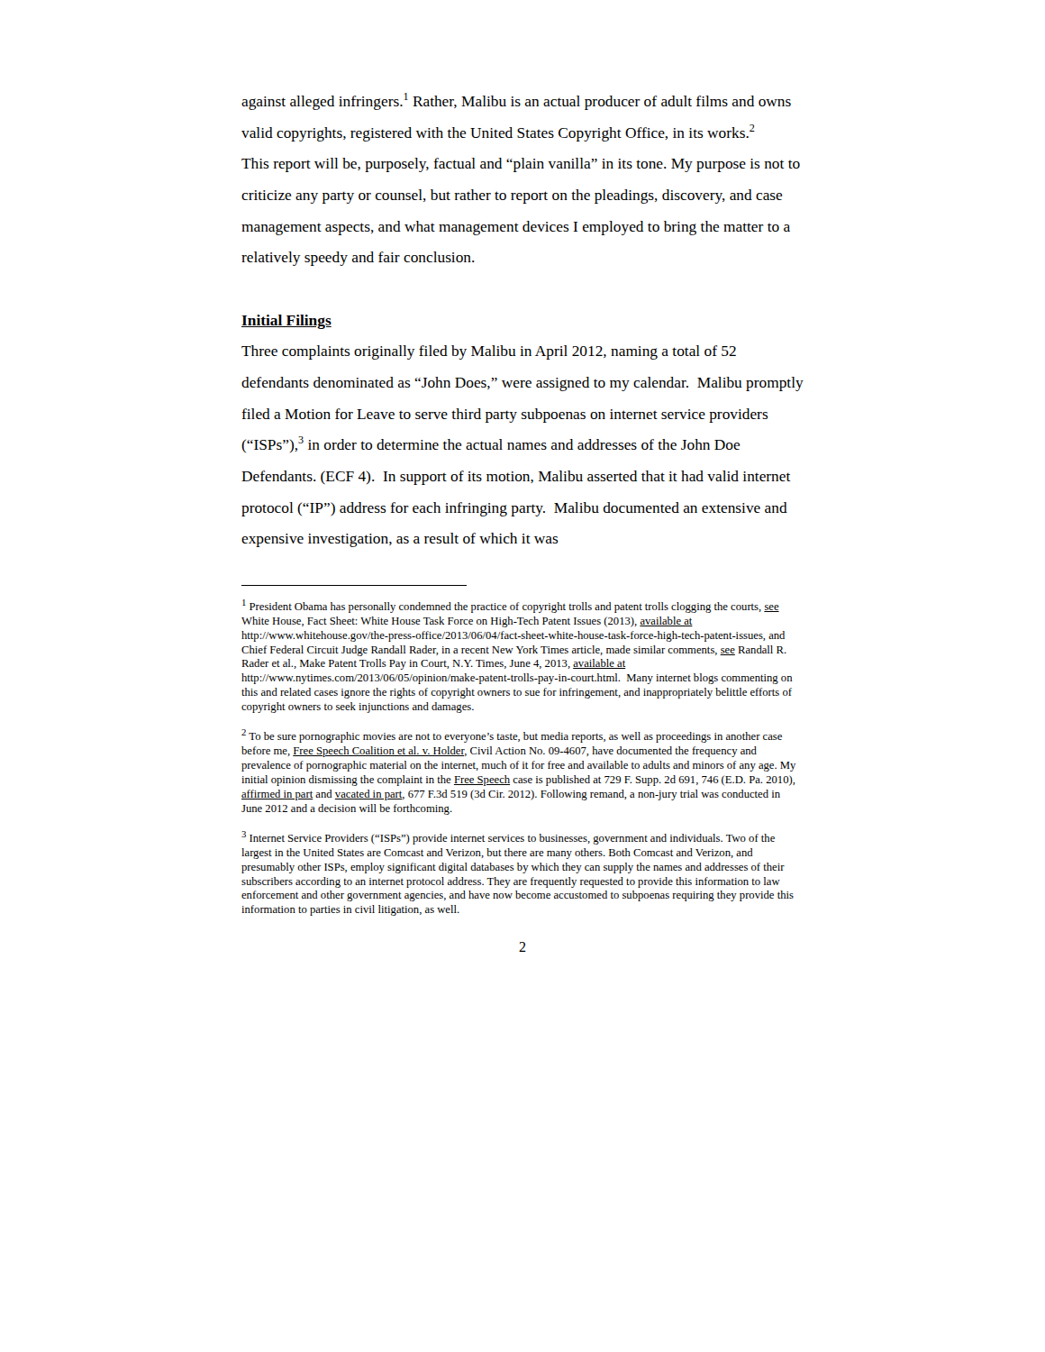against alleged infringers.1 Rather, Malibu is an actual producer of adult films and owns valid copyrights, registered with the United States Copyright Office, in its works.2
This report will be, purposely, factual and “plain vanilla” in its tone. My purpose is not to criticize any party or counsel, but rather to report on the pleadings, discovery, and case management aspects, and what management devices I employed to bring the matter to a relatively speedy and fair conclusion.
Initial Filings
Three complaints originally filed by Malibu in April 2012, naming a total of 52 defendants denominated as “John Does,” were assigned to my calendar. Malibu promptly filed a Motion for Leave to serve third party subpoenas on internet service providers (“ISPs”),3 in order to determine the actual names and addresses of the John Doe Defendants. (ECF 4). In support of its motion, Malibu asserted that it had valid internet protocol (“IP”) address for each infringing party. Malibu documented an extensive and expensive investigation, as a result of which it was
1 President Obama has personally condemned the practice of copyright trolls and patent trolls clogging the courts, see White House, Fact Sheet: White House Task Force on High-Tech Patent Issues (2013), available at http://www.whitehouse.gov/the-press-office/2013/06/04/fact-sheet-white-house-task-force-high-tech-patent-issues, and Chief Federal Circuit Judge Randall Rader, in a recent New York Times article, made similar comments, see Randall R. Rader et al., Make Patent Trolls Pay in Court, N.Y. Times, June 4, 2013, available at http://www.nytimes.com/2013/06/05/opinion/make-patent-trolls-pay-in-court.html. Many internet blogs commenting on this and related cases ignore the rights of copyright owners to sue for infringement, and inappropriately belittle efforts of copyright owners to seek injunctions and damages.
2 To be sure pornographic movies are not to everyone’s taste, but media reports, as well as proceedings in another case before me, Free Speech Coalition et al. v. Holder, Civil Action No. 09-4607, have documented the frequency and prevalence of pornographic material on the internet, much of it for free and available to adults and minors of any age. My initial opinion dismissing the complaint in the Free Speech case is published at 729 F. Supp. 2d 691, 746 (E.D. Pa. 2010), affirmed in part and vacated in part, 677 F.3d 519 (3d Cir. 2012). Following remand, a non-jury trial was conducted in June 2012 and a decision will be forthcoming.
3 Internet Service Providers (“ISPs”) provide internet services to businesses, government and individuals. Two of the largest in the United States are Comcast and Verizon, but there are many others. Both Comcast and Verizon, and presumably other ISPs, employ significant digital databases by which they can supply the names and addresses of their subscribers according to an internet protocol address. They are frequently requested to provide this information to law enforcement and other government agencies, and have now become accustomed to subpoenas requiring they provide this information to parties in civil litigation, as well.
2